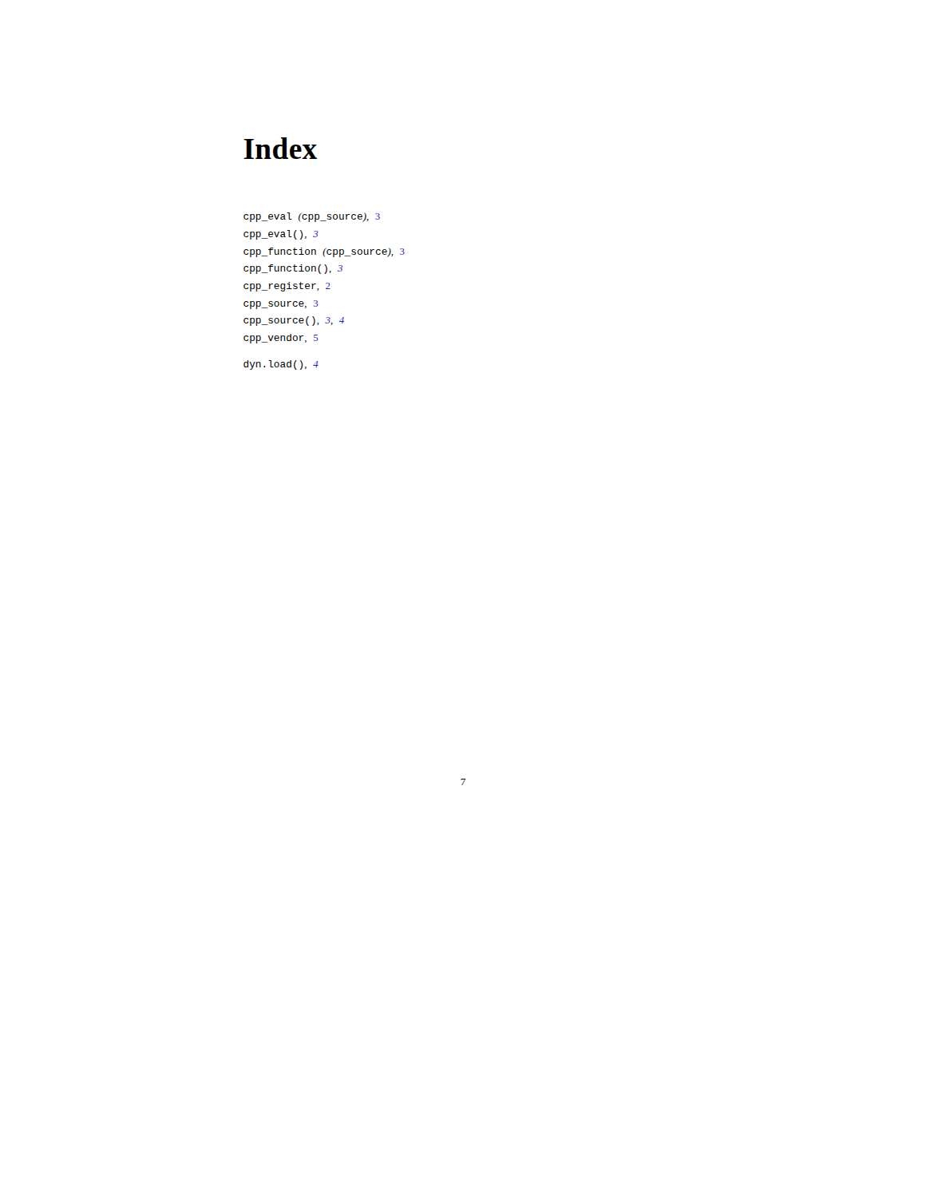Index
cpp_eval (cpp_source), 3
cpp_eval(), 3
cpp_function (cpp_source), 3
cpp_function(), 3
cpp_register, 2
cpp_source, 3
cpp_source(), 3, 4
cpp_vendor, 5
dyn.load(), 4
7